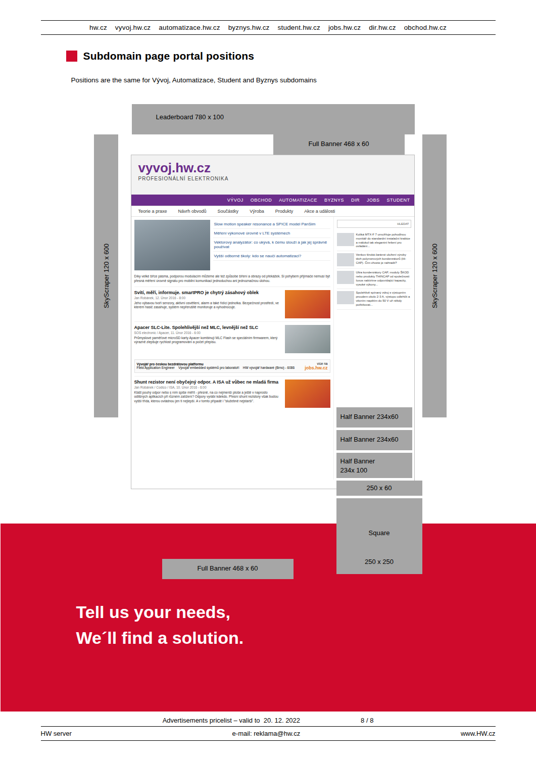hw.cz vyvoj.hw.cz automatizace.hw.cz byznys.hw.cz student.hw.cz jobs.hw.cz dir.hw.cz obchod.hw.cz
Subdomain page portal positions
Positions are the same for Vývoj, Automatizace, Student and Byznys subdomains
Leaderboard 780 x 100
Full Banner 468 x 60
SkyScraper 120 x 600
SkyScraper 120 x 600
vyvoj.hw.czPROFESIONÁLNÍ ELEKTRONIKA
VÝVOJ OBCHOD AUTOMATIZACE BYZNYS DIR JOBS STUDENT
Teorie a praxe Návrh obvodů Součástky Výroba Produkty Akce a události
Slow motion speaker resonance a SPICE model PanSim
Měření výkonové úrovně v LTE systémech
Vektorový analyzátor: co ukývá, k čemu slouží a jak jej správně používat
Vyšší odborné školy: kdo se naučí automatizaci?
Díky velké šířce pásma, podporou modulacím můžeme ale tež způsobe šíření a obrazy od překážek. Si pohybem přijímače nemusí být přesná měření úrovně signálu pro mobilní komunikaci jednoduchou ani jednoznačnou úlohou.
Svítí, měří, informuje. smartPRO je chytrý zásahový oblek
Jan Robánek, 12. Únor 2016 - 8:00
Jeho výbavou tvoří senzory, aktivní osvětlení, alarm a také řídící jednotka. Bezpečnost prostředí, ve kterém hasič zasahuje, systém nepřerušitě monitoruje a vyhodnocuje.
Apacer SLC-Lite. Spolehlivější než MLC, levnější než SLC
SOS electronic / Apacer, 11. Únor 2016 - 6:00
Průmyslové paměťové microSD karty Apacer kombinují MLC Flash se speciálním firmwarem, který výrazně zlepšuje rychlost programování a počet přepisu.
Vývojář pro českou bezdrátovou platformu
Field Application Engineer Vývojář embedded systémů pro laboratoří HW vývojář hardwaré (Brno) - 6086
více na
jobs.hw.cz
Shunt rezistor není obyčejný odpor. A ISA už vůbec ne mladá firma
Jan Robánek / Codico / ISA, 10. Únor 2016 - 6:00
Klášt pouhý odpor nebo s ním spíše měřít - přesně, na co nejmenší ploše a ještě v naprosto odlišných aplikacích při různém zatížení? Odpory vyrábí kdekdo. Přesní shunt rezistory však budou vyšší třída, kterou ovládnou jen ti nejlepší. A v tomto případě i "služebně nejstarší".
HLEDAT
Koliká MTX-F 7 umožňuje pohodlnou monitáž do standardní instalační krabice a málokol tak elegantní řešení pro ovládání...
Venkov široká čarámé uložení výroby těch polymerových kondenzátorů (Hi-CAP). Čím chcete je nahradit?
Ultra kondenzátory CAP, moduly ŠKOD nebo produkty THINCAP od společnosti Ioxus nabízíme odpovídající kapacity, vysoké výkony...
Spolehlivě spínaný zdroj s výstupním proudem okolo 2-3 A, výstupu odlehčit a věcním napětím do 50 V už někdy potřebovat...
Half Banner 234x60
Half Banner 234x60
Half Banner
234x 100
250 x 60
Square
250 x 250
Full Banner 468 x 60
Tell us your needs,
We´ll find a solution.
Advertisements pricelist – valid to 20. 12. 2022 8 / 8
HW server e-mail: reklama@hw.cz www.HW.cz